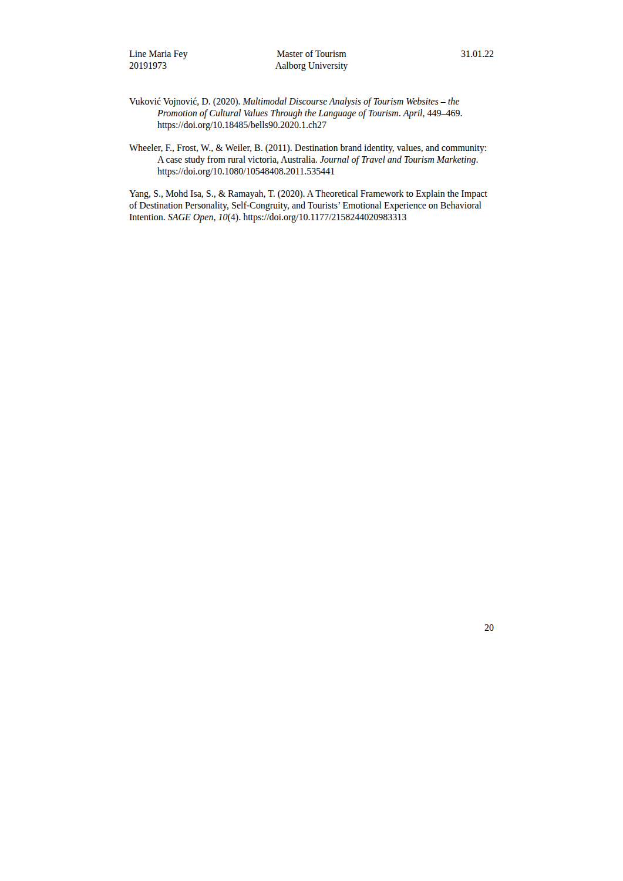Line Maria Fey 20191973
Master of Tourism Aalborg University
31.01.22
Vuković Vojnović, D. (2020). Multimodal Discourse Analysis of Tourism Websites – the Promotion of Cultural Values Through the Language of Tourism. April, 449–469. https://doi.org/10.18485/bells90.2020.1.ch27
Wheeler, F., Frost, W., & Weiler, B. (2011). Destination brand identity, values, and community: A case study from rural victoria, Australia. Journal of Travel and Tourism Marketing. https://doi.org/10.1080/10548408.2011.535441
Yang, S., Mohd Isa, S., & Ramayah, T. (2020). A Theoretical Framework to Explain the Impact of Destination Personality, Self-Congruity, and Tourists’ Emotional Experience on Behavioral Intention. SAGE Open, 10(4). https://doi.org/10.1177/2158244020983313
20